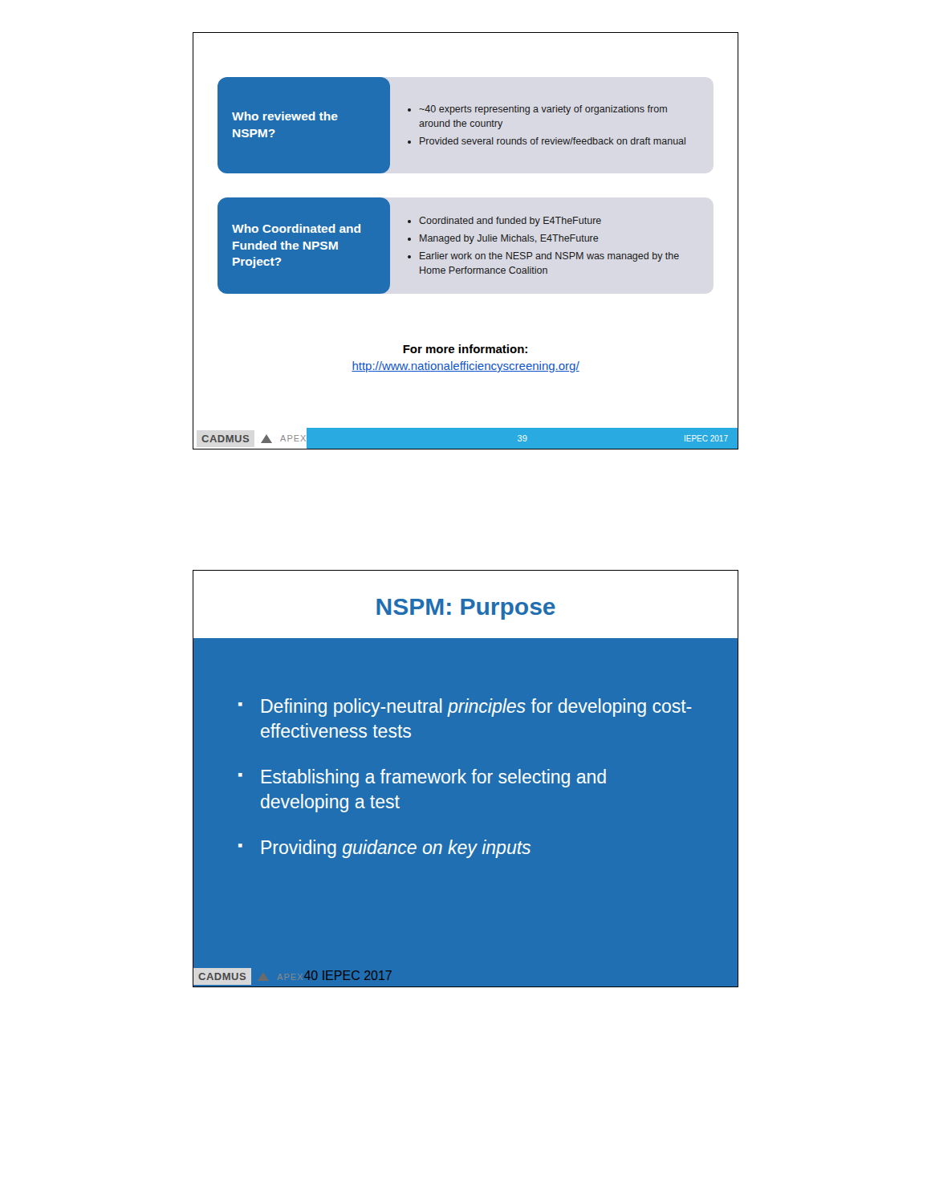Who reviewed the NSPM?
~40 experts representing a variety of organizations from around the country
Provided several rounds of review/feedback on draft manual
Who Coordinated and Funded the NPSM Project?
Coordinated and funded by E4TheFuture
Managed by Julie Michals, E4TheFuture
Earlier work on the NESP and NSPM was managed by the Home Performance Coalition
For more information: http://www.nationalefficiencyscreening.org/
CADMUS APEX
39 IEPEC 2017
NSPM: Purpose
Defining policy-neutral principles for developing cost-effectiveness tests
Establishing a framework for selecting and developing a test
Providing guidance on key inputs
CADMUS APEX
40 IEPEC 2017